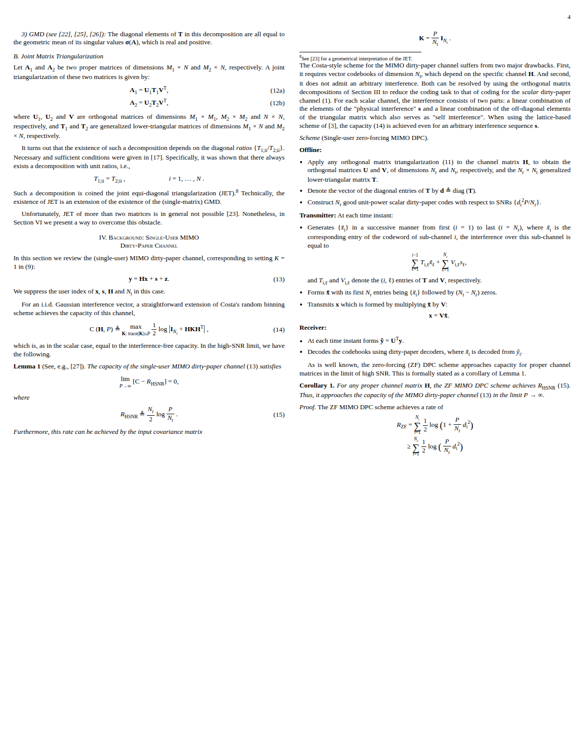4
3) GMD (see [22], [25], [26]): The diagonal elements of T in this decomposition are all equal to the geometric mean of its singular values σ(A), which is real and positive.
B. Joint Matrix Triangularization
Let A1 and A2 be two proper matrices of dimensions M1 × N and M2 × N, respectively. A joint triangularization of these two matrices is given by:
A1 = U1T1VT, (12a)
A2 = U2T2VT, (12b)
where U1, U2 and V are orthogonal matrices of dimensions M1 × M1, M2 × M2 and N × N, respectively, and T1 and T2 are generalized lower-triangular matrices of dimensions M1 × N and M2 × N, respectively.
It turns out that the existence of such a decomposition depends on the diagonal ratios {T1;ii/T2;ii}. Necessary and sufficient conditions were given in [17]. Specifically, it was shown that there always exists a decomposition with unit ratios, i.e.,
T1;ii = T2;ii , i = 1, … , N .
Such a decomposition is coined the joint equi-diagonal triangularization (JET).8 Technically, the existence of JET is an extension of the existence of the (single-matrix) GMD.
Unfortunately, JET of more than two matrices is in general not possible [23]. Nonetheless, in Section VI we present a way to overcome this obstacle.
IV. Background: Single-User MIMO
Dirty-Paper Channel
In this section we review the (single-user) MIMO dirty-paper channel, corresponding to setting K = 1 in (9):
y = Hx + s + z. (13)
We suppress the user index of x, s, H and Nt in this case.
For an i.i.d. Gaussian interference vector, a straightforward extension of Costa's random binning scheme achieves the capacity of this channel,
C (H, P) ≜ max K: trace(K)≤P 12 log |INr + HKHT| , (14)
which is, as in the scalar case, equal to the interference-free capacity. In the high-SNR limit, we have the following.
Lemma 1 (See, e.g., [27]). The capacity of the single-user MIMO dirty-paper channel (13) satisfies
lim P→∞ [C − RHSNR] = 0,
where
RHSNR ≜ Nr 2 log PNr . (15)
Furthermore, this rate can be achieved by the input covariance matrix
K = PNt INt .
8See [23] for a geometrical interpretation of the JET.
The Costa-style scheme for the MIMO dirty-paper channel suffers from two major drawbacks. First, it requires vector codebooks of dimension Nt, which depend on the specific channel H. And second, it does not admit an arbitrary interference. Both can be resolved by using the orthogonal matrix decompositions of Section III to reduce the coding task to that of coding for the scalar dirty-paper channel (1). For each scalar channel, the interference consists of two parts: a linear combination of the elements of the "physical interference" s and a linear combination of the off-diagonal elements of the triangular matrix which also serves as "self interference". When using the lattice-based scheme of [3], the capacity (14) is achieved even for an arbitrary interference sequence s.
Scheme (Single-user zero-forcing MIMO DPC).
Offline:
Apply any orthogonal matrix triangularization (11) to the channel matrix H, to obtain the orthogonal matrices U and V, of dimensions Nr and Nt, respectively, and the Nr × Nt generalized lower-triangular matrix T.
Denote the vector of the diagonal entries of T by d ≜ diag (T).
Construct Nr good unit-power scalar dirty-paper codes with respect to SNRs {di2P/Nr}.
Transmitter: At each time instant:
Generates {x̃i} in a successive manner from first (i = 1) to last (i = Nr), where x̃i is the corresponding entry of the codeword of sub-channel i, the interference over this sub-channel is equal to
i−1∑ℓ=1 Ti,ℓx̃ℓ + Nr∑ℓ=1 Vi,ℓsℓ,
and Ti,ℓ and Vi,ℓ denote the (i, ℓ) entries of T and V, respectively.
Forms x̃ with its first Nr entries being {x̃i} followed by (Nt − Nr) zeros.
Transmits x which is formed by multiplying x̃ by V:
x = Vx̃.
Receiver:
At each time instant forms ỹ = UTy.
Decodes the codebooks using dirty-paper decoders, where x̃i is decoded from ỹi.
As is well known, the zero-forcing (ZF) DPC scheme approaches capacity for proper channel matrices in the limit of high SNR. This is formally stated as a corollary of Lemma 1.
Corollary 1. For any proper channel matrix H, the ZF MIMO DPC scheme achieves RHSNR (15). Thus, it approaches the capacity of the MIMO dirty-paper channel (13) in the limit P → ∞.
Proof. The ZF MIMO DPC scheme achieves a rate of
RZF = Nr∑i=1 12 log (1 + PNr di2)
≥ Nr∑i=1 12 log ( PNr di2)